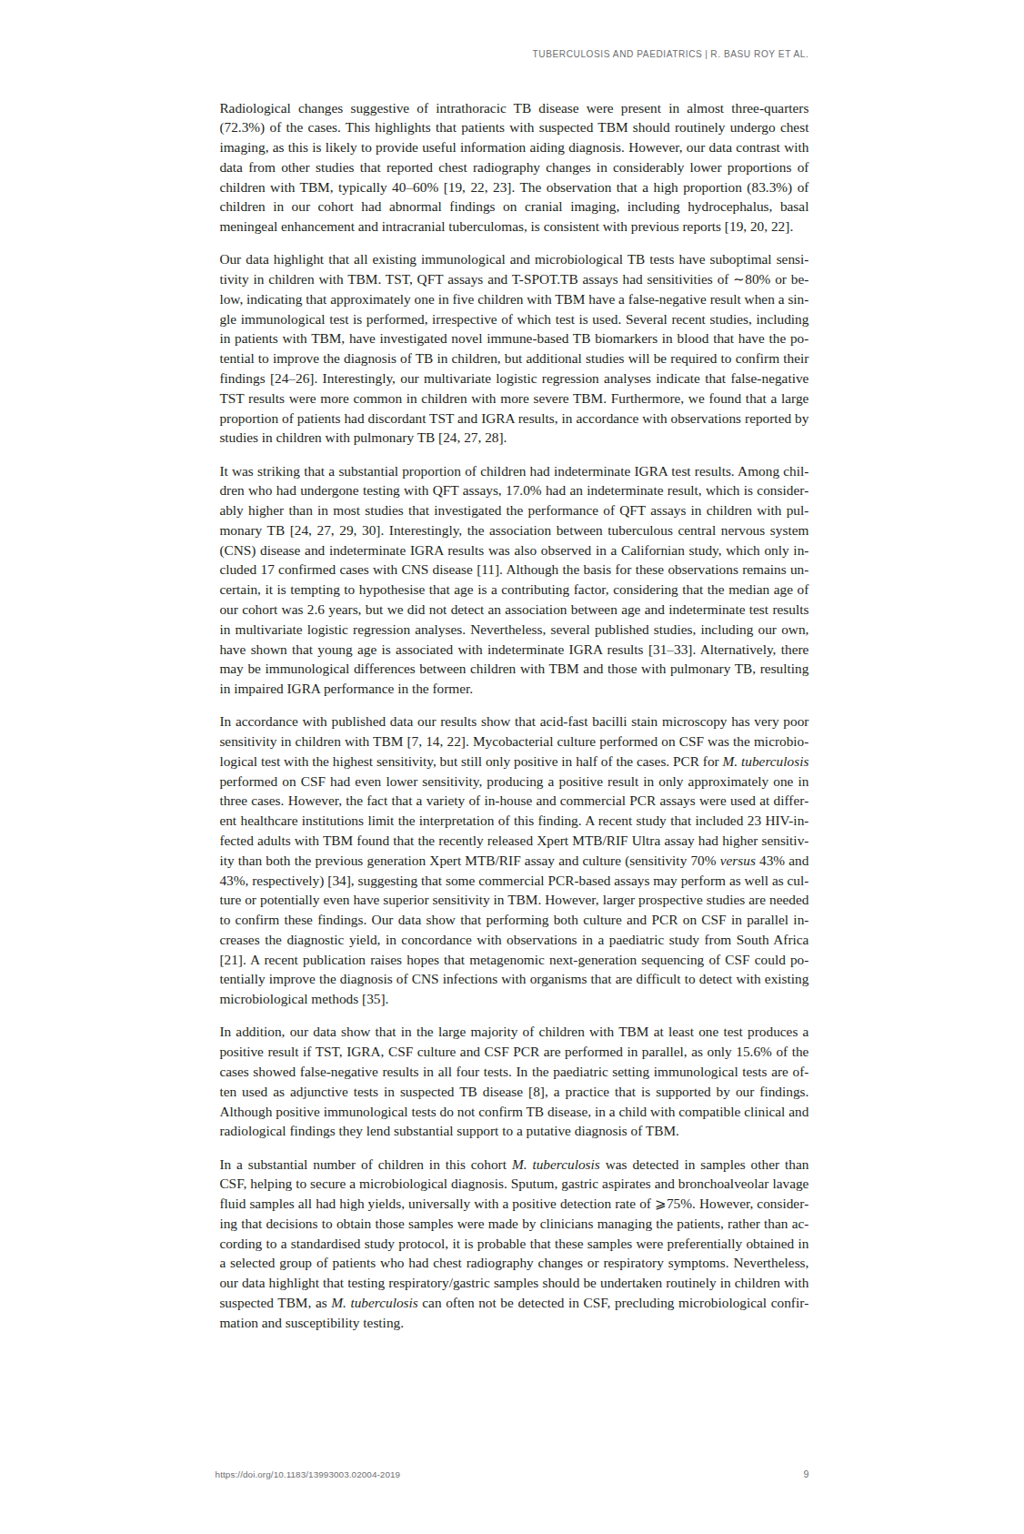Tuberculosis and paediatrics|R. Basu Roy et al.
Radiological changes suggestive of intrathoracic TB disease were present in almost three-quarters (72.3%) of the cases. This highlights that patients with suspected TBM should routinely undergo chest imaging, as this is likely to provide useful information aiding diagnosis. However, our data contrast with data from other studies that reported chest radiography changes in considerably lower proportions of children with TBM, typically 40–60% [19, 22, 23]. The observation that a high proportion (83.3%) of children in our cohort had abnormal findings on cranial imaging, including hydrocephalus, basal meningeal enhancement and intracranial tuberculomas, is consistent with previous reports [19, 20, 22].
Our data highlight that all existing immunological and microbiological TB tests have suboptimal sensitivity in children with TBM. TST, QFT assays and T-SPOT.TB assays had sensitivities of ∼80% or below, indicating that approximately one in five children with TBM have a false-negative result when a single immunological test is performed, irrespective of which test is used. Several recent studies, including in patients with TBM, have investigated novel immune-based TB biomarkers in blood that have the potential to improve the diagnosis of TB in children, but additional studies will be required to confirm their findings [24–26]. Interestingly, our multivariate logistic regression analyses indicate that false-negative TST results were more common in children with more severe TBM. Furthermore, we found that a large proportion of patients had discordant TST and IGRA results, in accordance with observations reported by studies in children with pulmonary TB [24, 27, 28].
It was striking that a substantial proportion of children had indeterminate IGRA test results. Among children who had undergone testing with QFT assays, 17.0% had an indeterminate result, which is considerably higher than in most studies that investigated the performance of QFT assays in children with pulmonary TB [24, 27, 29, 30]. Interestingly, the association between tuberculous central nervous system (CNS) disease and indeterminate IGRA results was also observed in a Californian study, which only included 17 confirmed cases with CNS disease [11]. Although the basis for these observations remains uncertain, it is tempting to hypothesise that age is a contributing factor, considering that the median age of our cohort was 2.6 years, but we did not detect an association between age and indeterminate test results in multivariate logistic regression analyses. Nevertheless, several published studies, including our own, have shown that young age is associated with indeterminate IGRA results [31–33]. Alternatively, there may be immunological differences between children with TBM and those with pulmonary TB, resulting in impaired IGRA performance in the former.
In accordance with published data our results show that acid-fast bacilli stain microscopy has very poor sensitivity in children with TBM [7, 14, 22]. Mycobacterial culture performed on CSF was the microbiological test with the highest sensitivity, but still only positive in half of the cases. PCR for M. tuberculosis performed on CSF had even lower sensitivity, producing a positive result in only approximately one in three cases. However, the fact that a variety of in-house and commercial PCR assays were used at different healthcare institutions limit the interpretation of this finding. A recent study that included 23 HIV-infected adults with TBM found that the recently released Xpert MTB/RIF Ultra assay had higher sensitivity than both the previous generation Xpert MTB/RIF assay and culture (sensitivity 70% versus 43% and 43%, respectively) [34], suggesting that some commercial PCR-based assays may perform as well as culture or potentially even have superior sensitivity in TBM. However, larger prospective studies are needed to confirm these findings. Our data show that performing both culture and PCR on CSF in parallel increases the diagnostic yield, in concordance with observations in a paediatric study from South Africa [21]. A recent publication raises hopes that metagenomic next-generation sequencing of CSF could potentially improve the diagnosis of CNS infections with organisms that are difficult to detect with existing microbiological methods [35].
In addition, our data show that in the large majority of children with TBM at least one test produces a positive result if TST, IGRA, CSF culture and CSF PCR are performed in parallel, as only 15.6% of the cases showed false-negative results in all four tests. In the paediatric setting immunological tests are often used as adjunctive tests in suspected TB disease [8], a practice that is supported by our findings. Although positive immunological tests do not confirm TB disease, in a child with compatible clinical and radiological findings they lend substantial support to a putative diagnosis of TBM.
In a substantial number of children in this cohort M. tuberculosis was detected in samples other than CSF, helping to secure a microbiological diagnosis. Sputum, gastric aspirates and bronchoalveolar lavage fluid samples all had high yields, universally with a positive detection rate of ⩾75%. However, considering that decisions to obtain those samples were made by clinicians managing the patients, rather than according to a standardised study protocol, it is probable that these samples were preferentially obtained in a selected group of patients who had chest radiography changes or respiratory symptoms. Nevertheless, our data highlight that testing respiratory/gastric samples should be undertaken routinely in children with suspected TBM, as M. tuberculosis can often not be detected in CSF, precluding microbiological confirmation and susceptibility testing.
https://doi.org/10.1183/13993003.02004-2019 9